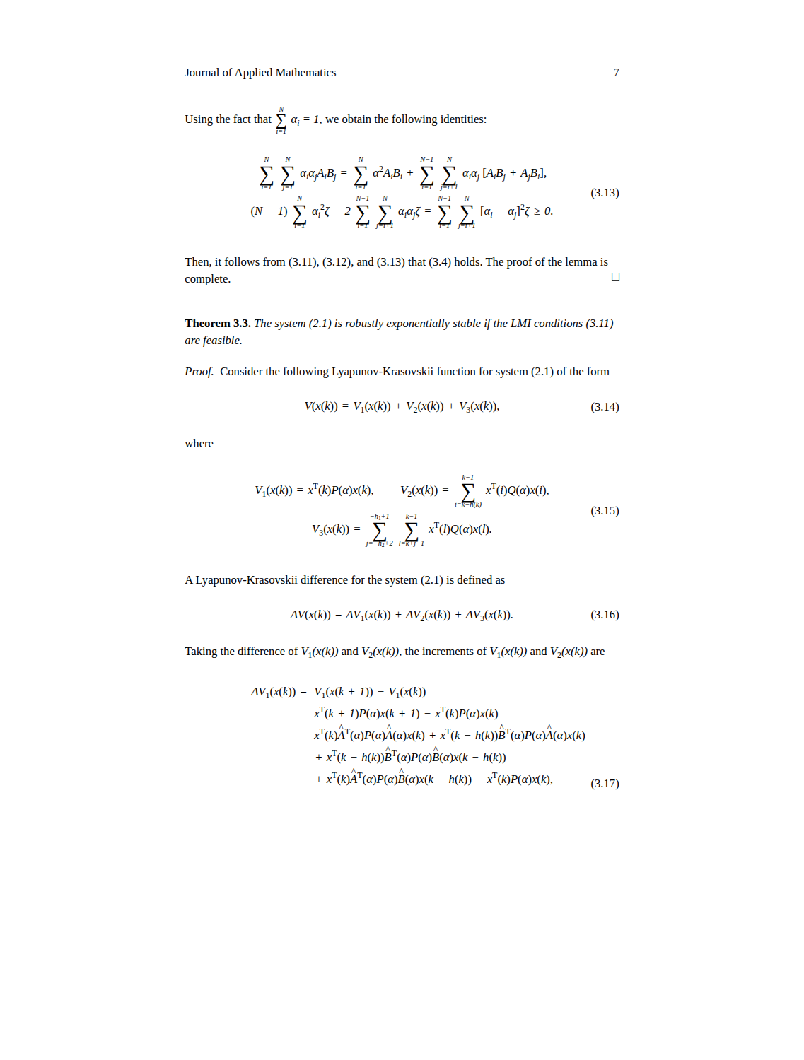Journal of Applied Mathematics
7
Using the fact that N∑i=1 αi = 1, we obtain the following identities:
N∑i=1 N∑j=1 αiαjAiBj = N∑i=1 α2AiBi + N−1∑i=1 N∑j=i+1 αiαj [AiBj + AjBi],
(N − 1) N∑i=1 αi2ζ − 2 N−1∑i=1 N∑j=i+1 αiαjζ = N−1∑i=1 N∑j=i+1 [αi − αj]2ζ ≥ 0.
(3.13)
Then, it follows from (3.11), (3.12), and (3.13) that (3.4) holds. The proof of the lemma is complete.□
Theorem 3.3. The system (2.1) is robustly exponentially stable if the LMI conditions (3.11) are feasible.
Proof. Consider the following Lyapunov-Krasovskii function for system (2.1) of the form
V(x(k)) = V1(x(k)) + V2(x(k)) + V3(x(k)),
(3.14)
where
V1(x(k)) = xT(k) P(α) x(k), V2(x(k)) = k−1∑i=k−h(k) xT(i) Q(α) x(i),
V3(x(k)) = −h1+1∑j=−h2+2 k−1∑l=k+j−1 xT(l) Q(α) x(l).
(3.15)
A Lyapunov-Krasovskii difference for the system (2.1) is defined as
ΔV(x(k)) = ΔV1(x(k)) + ΔV2(x(k)) + ΔV3(x(k)).
(3.16)
Taking the difference of V1(x(k)) and V2(x(k)), the increments of V1(x(k)) and V2(x(k)) are
ΔV1(x(k)) = V1(x(k + 1)) − V1(x(k)) = xT(k + 1) P(α) x(k + 1) − xT(k) P(α) x(k) = xT(k)^AT(α) P(α)^A(α) x(k) + xT(k − h(k))^BT(α) P(α)^A(α) x(k) + xT(k − h(k))^BT(α) P(α)^B(α) x(k − h(k)) + xT(k)^AT(α) P(α)^B(α) x(k − h(k)) − xT(k) P(α) x(k),
(3.17)